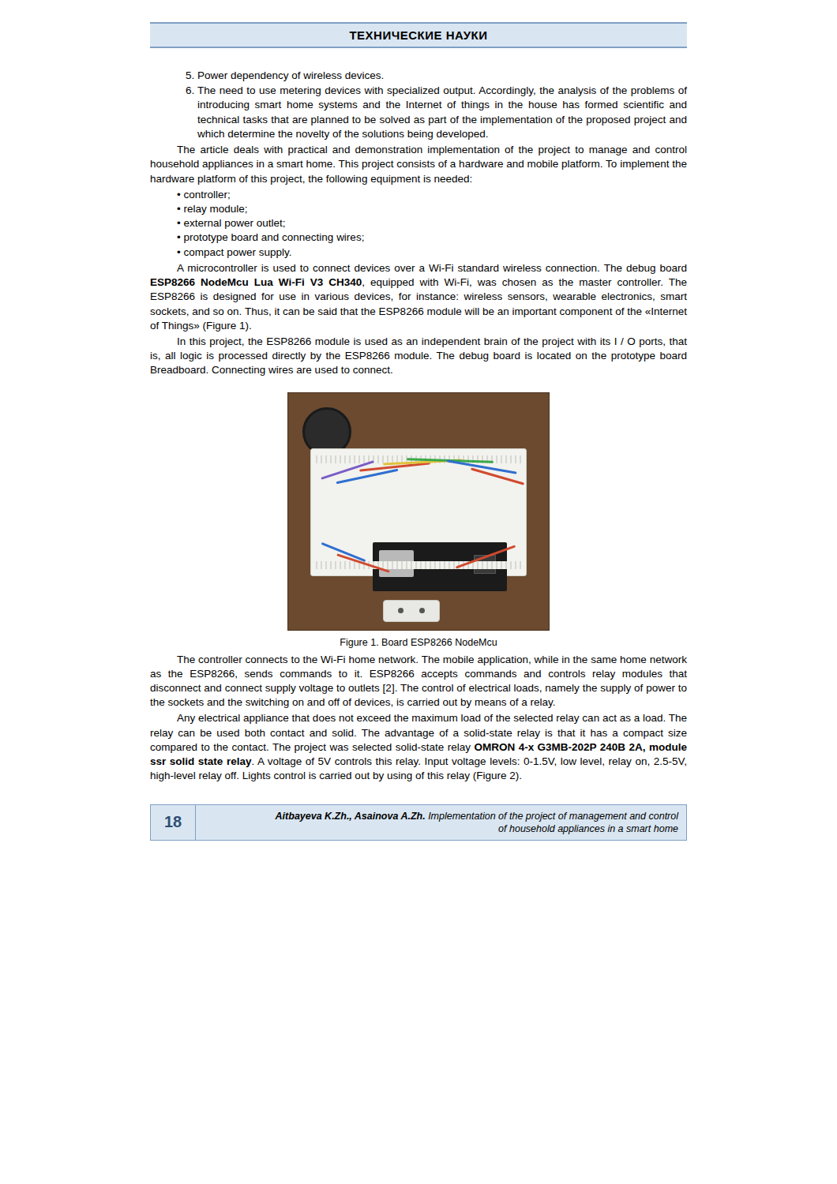ТЕХНИЧЕСКИЕ НАУКИ
Power dependency of wireless devices.
The need to use metering devices with specialized output. Accordingly, the analysis of the problems of introducing smart home systems and the Internet of things in the house has formed scientific and technical tasks that are planned to be solved as part of the implementation of the proposed project and which determine the novelty of the solutions being developed.
The article deals with practical and demonstration implementation of the project to manage and control household appliances in a smart home. This project consists of a hardware and mobile platform. To implement the hardware platform of this project, the following equipment is needed:
controller;
relay module;
external power outlet;
prototype board and connecting wires;
compact power supply.
A microcontroller is used to connect devices over a Wi-Fi standard wireless connection. The debug board ESP8266 NodeMcu Lua Wi-Fi V3 CH340, equipped with Wi-Fi, was chosen as the master controller. The ESP8266 is designed for use in various devices, for instance: wireless sensors, wearable electronics, smart sockets, and so on. Thus, it can be said that the ESP8266 module will be an important component of the «Internet of Things» (Figure 1).
In this project, the ESP8266 module is used as an independent brain of the project with its I / O ports, that is, all logic is processed directly by the ESP8266 module. The debug board is located on the prototype board Breadboard. Connecting wires are used to connect.
Figure 1. Board ESP8266 NodeMcu
The controller connects to the Wi-Fi home network. The mobile application, while in the same home network as the ESP8266, sends commands to it. ESP8266 accepts commands and controls relay modules that disconnect and connect supply voltage to outlets [2]. The control of electrical loads, namely the supply of power to the sockets and the switching on and off of devices, is carried out by means of a relay.
Any electrical appliance that does not exceed the maximum load of the selected relay can act as a load. The relay can be used both contact and solid. The advantage of a solid-state relay is that it has a compact size compared to the contact. The project was selected solid-state relay OMRON 4-x G3MB-202P 240B 2A, module ssr solid state relay. A voltage of 5V controls this relay. Input voltage levels: 0-1.5V, low level, relay on, 2.5-5V, high-level relay off. Lights control is carried out by using of this relay (Figure 2).
18
Aitbayeva K.Zh., Asainova A.Zh. Implementation of the project of management and control
of household appliances in a smart home